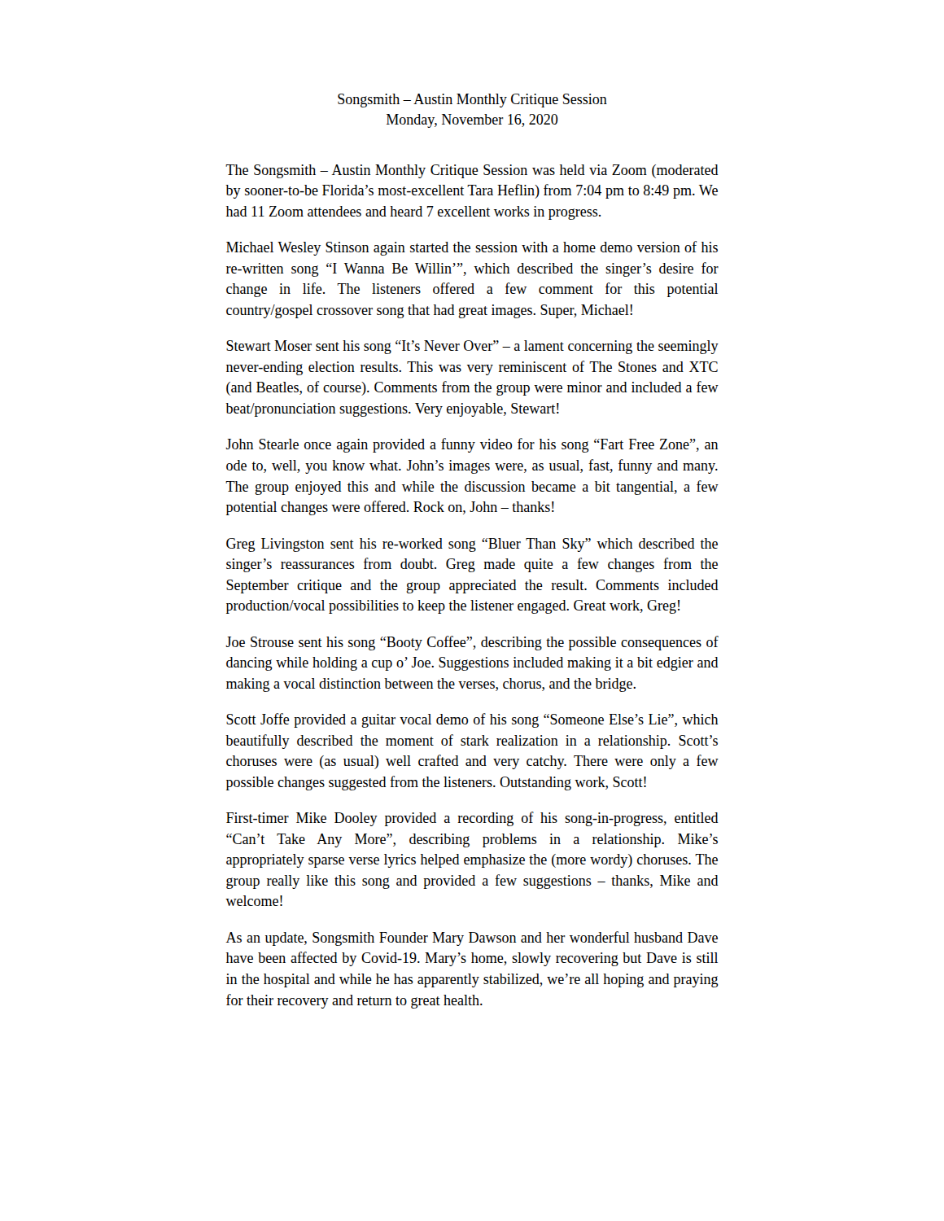Songsmith – Austin Monthly Critique SessionMonday, November 16, 2020
The Songsmith – Austin Monthly Critique Session was held via Zoom (moderated by sooner-to-be Florida’s most-excellent Tara Heflin) from 7:04 pm to 8:49 pm. We had 11 Zoom attendees and heard 7 excellent works in progress.
Michael Wesley Stinson again started the session with a home demo version of his re-written song “I Wanna Be Willin’”, which described the singer’s desire for change in life. The listeners offered a few comment for this potential country/gospel crossover song that had great images. Super, Michael!
Stewart Moser sent his song “It’s Never Over” – a lament concerning the seemingly never-ending election results. This was very reminiscent of The Stones and XTC (and Beatles, of course). Comments from the group were minor and included a few beat/pronunciation suggestions. Very enjoyable, Stewart!
John Stearle once again provided a funny video for his song “Fart Free Zone”, an ode to, well, you know what. John’s images were, as usual, fast, funny and many. The group enjoyed this and while the discussion became a bit tangential, a few potential changes were offered. Rock on, John – thanks!
Greg Livingston sent his re-worked song “Bluer Than Sky” which described the singer’s reassurances from doubt. Greg made quite a few changes from the September critique and the group appreciated the result. Comments included production/vocal possibilities to keep the listener engaged. Great work, Greg!
Joe Strouse sent his song “Booty Coffee”, describing the possible consequences of dancing while holding a cup o’ Joe. Suggestions included making it a bit edgier and making a vocal distinction between the verses, chorus, and the bridge.
Scott Joffe provided a guitar vocal demo of his song “Someone Else’s Lie”, which beautifully described the moment of stark realization in a relationship. Scott’s choruses were (as usual) well crafted and very catchy. There were only a few possible changes suggested from the listeners. Outstanding work, Scott!
First-timer Mike Dooley provided a recording of his song-in-progress, entitled “Can’t Take Any More”, describing problems in a relationship. Mike’s appropriately sparse verse lyrics helped emphasize the (more wordy) choruses. The group really like this song and provided a few suggestions – thanks, Mike and welcome!
As an update, Songsmith Founder Mary Dawson and her wonderful husband Dave have been affected by Covid-19. Mary’s home, slowly recovering but Dave is still in the hospital and while he has apparently stabilized, we’re all hoping and praying for their recovery and return to great health.